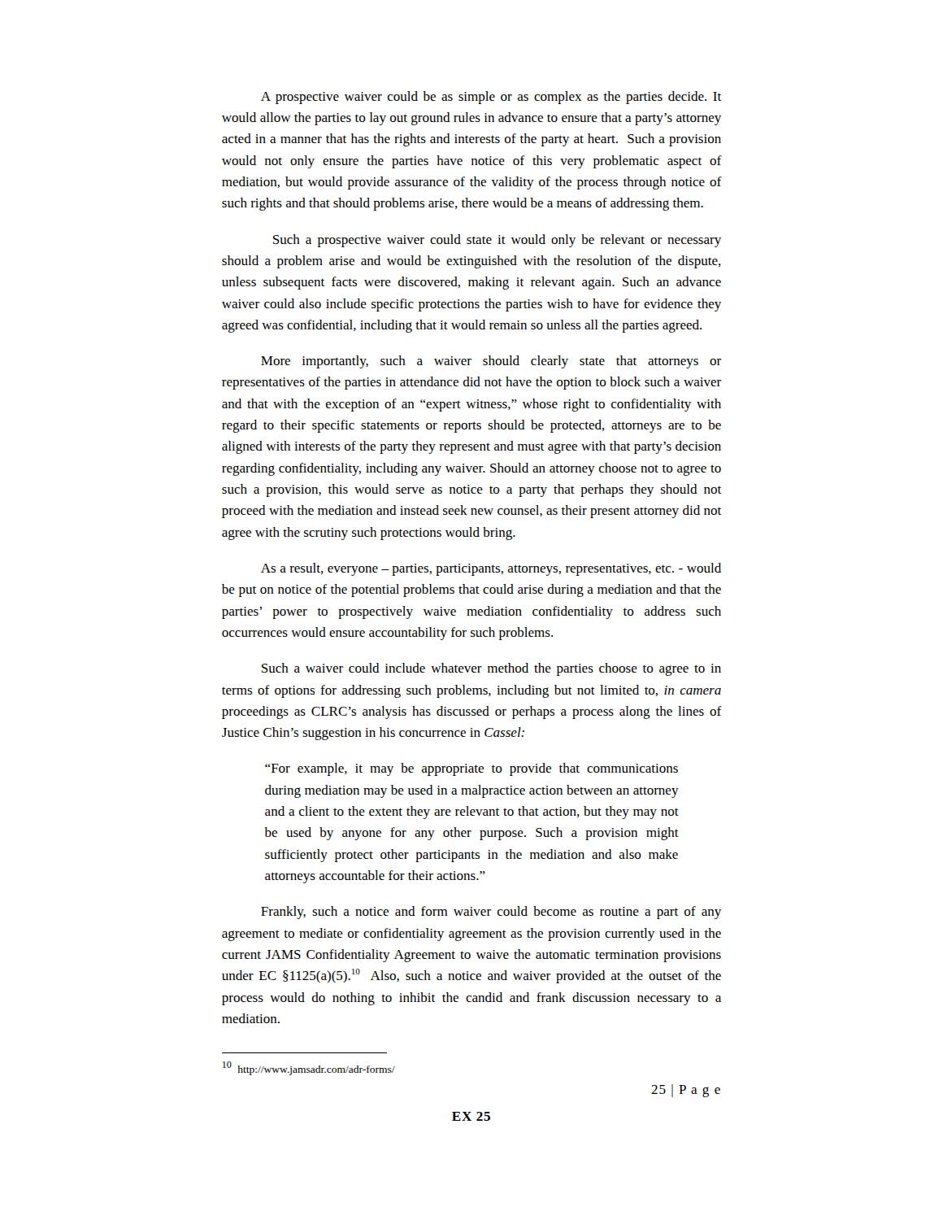A prospective waiver could be as simple or as complex as the parties decide. It would allow the parties to lay out ground rules in advance to ensure that a party’s attorney acted in a manner that has the rights and interests of the party at heart. Such a provision would not only ensure the parties have notice of this very problematic aspect of mediation, but would provide assurance of the validity of the process through notice of such rights and that should problems arise, there would be a means of addressing them.
Such a prospective waiver could state it would only be relevant or necessary should a problem arise and would be extinguished with the resolution of the dispute, unless subsequent facts were discovered, making it relevant again. Such an advance waiver could also include specific protections the parties wish to have for evidence they agreed was confidential, including that it would remain so unless all the parties agreed.
More importantly, such a waiver should clearly state that attorneys or representatives of the parties in attendance did not have the option to block such a waiver and that with the exception of an “expert witness,” whose right to confidentiality with regard to their specific statements or reports should be protected, attorneys are to be aligned with interests of the party they represent and must agree with that party’s decision regarding confidentiality, including any waiver. Should an attorney choose not to agree to such a provision, this would serve as notice to a party that perhaps they should not proceed with the mediation and instead seek new counsel, as their present attorney did not agree with the scrutiny such protections would bring.
As a result, everyone – parties, participants, attorneys, representatives, etc. - would be put on notice of the potential problems that could arise during a mediation and that the parties’ power to prospectively waive mediation confidentiality to address such occurrences would ensure accountability for such problems.
Such a waiver could include whatever method the parties choose to agree to in terms of options for addressing such problems, including but not limited to, in camera proceedings as CLRC’s analysis has discussed or perhaps a process along the lines of Justice Chin’s suggestion in his concurrence in Cassel:
“For example, it may be appropriate to provide that communications during mediation may be used in a malpractice action between an attorney and a client to the extent they are relevant to that action, but they may not be used by anyone for any other purpose. Such a provision might sufficiently protect other participants in the mediation and also make attorneys accountable for their actions.”
Frankly, such a notice and form waiver could become as routine a part of any agreement to mediate or confidentiality agreement as the provision currently used in the current JAMS Confidentiality Agreement to waive the automatic termination provisions under EC §1125(a)(5).10 Also, such a notice and waiver provided at the outset of the process would do nothing to inhibit the candid and frank discussion necessary to a mediation.
10 http://www.jamsadr.com/adr-forms/
25 | P a g e
EX 25